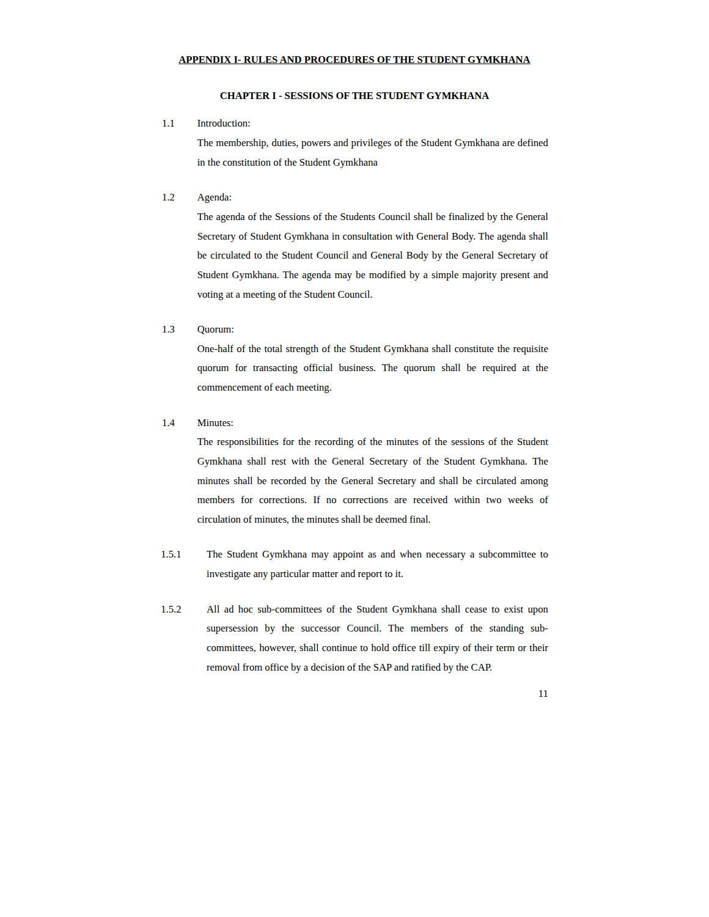APPENDIX I- RULES AND PROCEDURES OF THE STUDENT GYMKHANA
CHAPTER I - SESSIONS OF THE STUDENT GYMKHANA
1.1
Introduction:
The membership, duties, powers and privileges of the Student Gymkhana are defined in the constitution of the Student Gymkhana
1.2
Agenda:
The agenda of the Sessions of the Students Council shall be finalized by the General Secretary of Student Gymkhana in consultation with General Body. The agenda shall be circulated to the Student Council and General Body by the General Secretary of Student Gymkhana. The agenda may be modified by a simple majority present and voting at a meeting of the Student Council.
1.3
Quorum:
One-half of the total strength of the Student Gymkhana shall constitute the requisite quorum for transacting official business. The quorum shall be required at the commencement of each meeting.
1.4
Minutes:
The responsibilities for the recording of the minutes of the sessions of the Student Gymkhana shall rest with the General Secretary of the Student Gymkhana. The minutes shall be recorded by the General Secretary and shall be circulated among members for corrections. If no corrections are received within two weeks of circulation of minutes, the minutes shall be deemed final.
1.5.1
The Student Gymkhana may appoint as and when necessary a subcommittee to investigate any particular matter and report to it.
1.5.2
All ad hoc sub-committees of the Student Gymkhana shall cease to exist upon supersession by the successor Council. The members of the standing sub-committees, however, shall continue to hold office till expiry of their term or their removal from office by a decision of the SAP and ratified by the CAP.
11